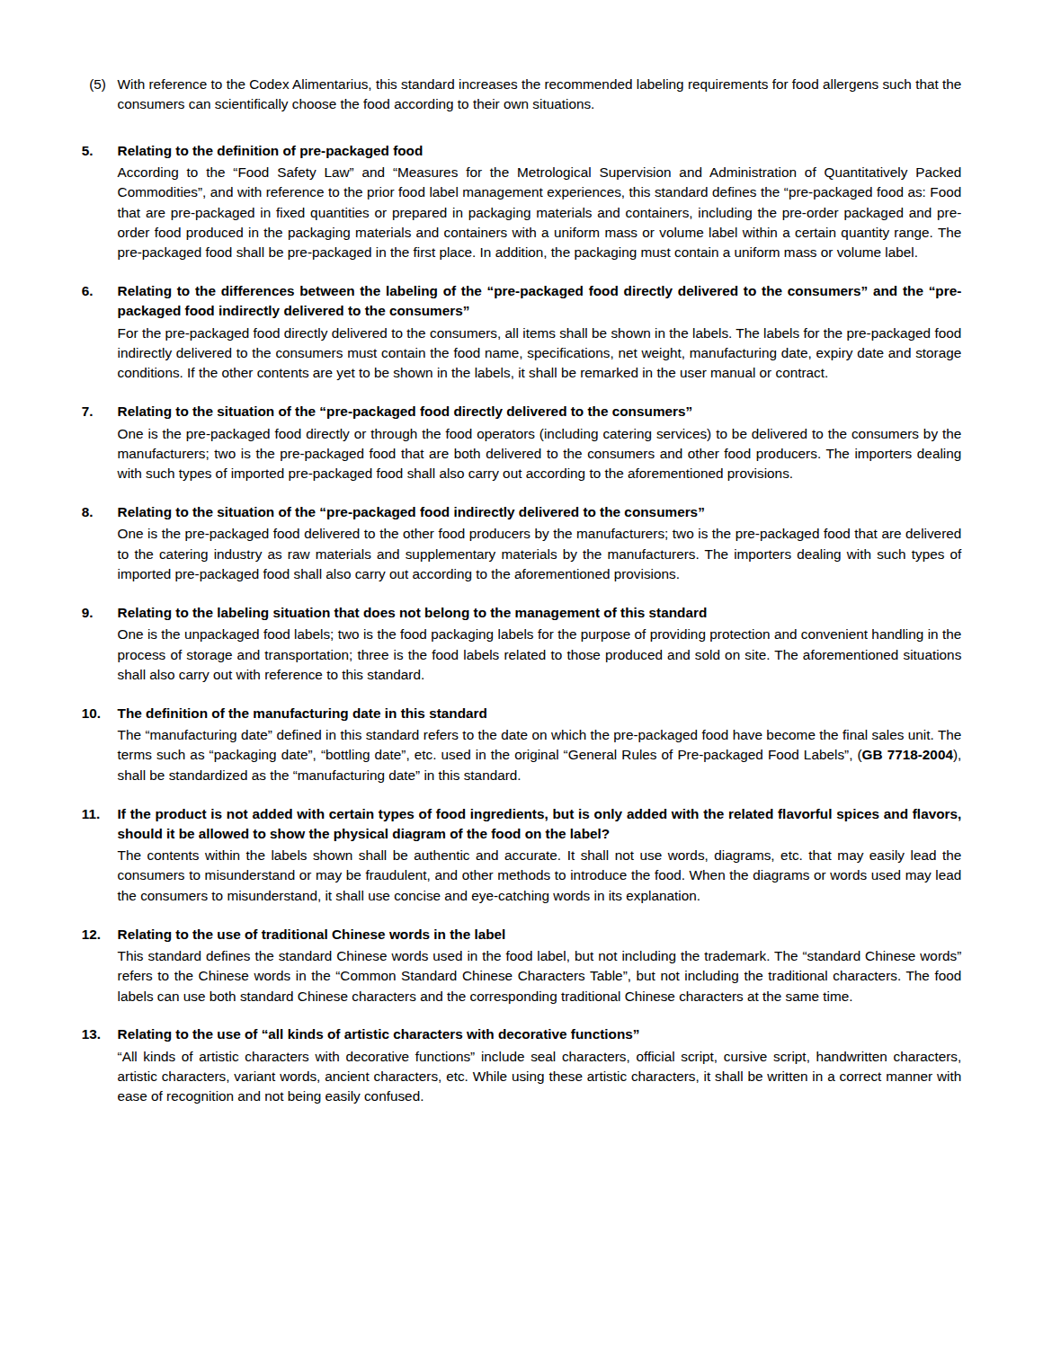(5)
With reference to the Codex Alimentarius, this standard increases the recommended labeling requirements for food allergens such that the consumers can scientifically choose the food according to their own situations.
5. Relating to the definition of pre-packaged food
According to the “Food Safety Law” and “Measures for the Metrological Supervision and Administration of Quantitatively Packed Commodities”, and with reference to the prior food label management experiences, this standard defines the “pre-packaged food as: Food that are pre-packaged in fixed quantities or prepared in packaging materials and containers, including the pre-order packaged and pre-order food produced in the packaging materials and containers with a uniform mass or volume label within a certain quantity range. The pre-packaged food shall be pre-packaged in the first place. In addition, the packaging must contain a uniform mass or volume label.
6. Relating to the differences between the labeling of the “pre-packaged food directly delivered to the consumers” and the “pre-packaged food indirectly delivered to the consumers”
For the pre-packaged food directly delivered to the consumers, all items shall be shown in the labels. The labels for the pre-packaged food indirectly delivered to the consumers must contain the food name, specifications, net weight, manufacturing date, expiry date and storage conditions. If the other contents are yet to be shown in the labels, it shall be remarked in the user manual or contract.
7. Relating to the situation of the “pre-packaged food directly delivered to the consumers”
One is the pre-packaged food directly or through the food operators (including catering services) to be delivered to the consumers by the manufacturers; two is the pre-packaged food that are both delivered to the consumers and other food producers. The importers dealing with such types of imported pre-packaged food shall also carry out according to the aforementioned provisions.
8. Relating to the situation of the “pre-packaged food indirectly delivered to the consumers”
One is the pre-packaged food delivered to the other food producers by the manufacturers; two is the pre-packaged food that are delivered to the catering industry as raw materials and supplementary materials by the manufacturers. The importers dealing with such types of imported pre-packaged food shall also carry out according to the aforementioned provisions.
9. Relating to the labeling situation that does not belong to the management of this standard
One is the unpackaged food labels; two is the food packaging labels for the purpose of providing protection and convenient handling in the process of storage and transportation; three is the food labels related to those produced and sold on site. The aforementioned situations shall also carry out with reference to this standard.
10. The definition of the manufacturing date in this standard
The “manufacturing date” defined in this standard refers to the date on which the pre-packaged food have become the final sales unit. The terms such as “packaging date”, “bottling date”, etc. used in the original “General Rules of Pre-packaged Food Labels”, (GB 7718-2004), shall be standardized as the “manufacturing date” in this standard.
11. If the product is not added with certain types of food ingredients, but is only added with the related flavorful spices and flavors, should it be allowed to show the physical diagram of the food on the label?
The contents within the labels shown shall be authentic and accurate. It shall not use words, diagrams, etc. that may easily lead the consumers to misunderstand or may be fraudulent, and other methods to introduce the food. When the diagrams or words used may lead the consumers to misunderstand, it shall use concise and eye-catching words in its explanation.
12. Relating to the use of traditional Chinese words in the label
This standard defines the standard Chinese words used in the food label, but not including the trademark. The “standard Chinese words” refers to the Chinese words in the “Common Standard Chinese Characters Table”, but not including the traditional characters. The food labels can use both standard Chinese characters and the corresponding traditional Chinese characters at the same time.
13. Relating to the use of “all kinds of artistic characters with decorative functions”
“All kinds of artistic characters with decorative functions” include seal characters, official script, cursive script, handwritten characters, artistic characters, variant words, ancient characters, etc. While using these artistic characters, it shall be written in a correct manner with ease of recognition and not being easily confused.